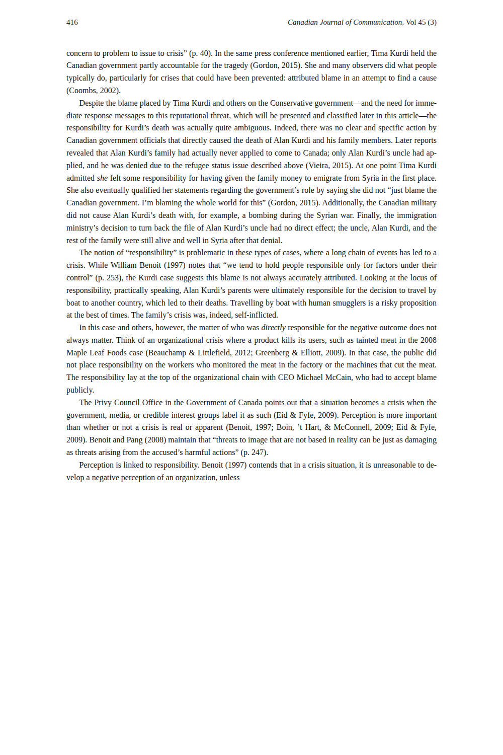416 Canadian Journal of Communication, Vol 45 (3)
concern to problem to issue to crisis” (p. 40). In the same press conference mentioned earlier, Tima Kurdi held the Canadian government partly accountable for the tragedy (Gordon, 2015). She and many observers did what people typically do, particularly for crises that could have been prevented: attributed blame in an attempt to find a cause (Coombs, 2002).
Despite the blame placed by Tima Kurdi and others on the Conservative government—and the need for immediate response messages to this reputational threat, which will be presented and classified later in this article—the responsibility for Kurdi’s death was actually quite ambiguous. Indeed, there was no clear and specific action by Canadian government officials that directly caused the death of Alan Kurdi and his family members. Later reports revealed that Alan Kurdi’s family had actually never applied to come to Canada; only Alan Kurdi’s uncle had applied, and he was denied due to the refugee status issue described above (Vieira, 2015). At one point Tima Kurdi admitted she felt some responsibility for having given the family money to emigrate from Syria in the first place. She also eventually qualified her statements regarding the government’s role by saying she did not “just blame the Canadian government. I’m blaming the whole world for this” (Gordon, 2015). Additionally, the Canadian military did not cause Alan Kurdi’s death with, for example, a bombing during the Syrian war. Finally, the immigration ministry’s decision to turn back the file of Alan Kurdi’s uncle had no direct effect; the uncle, Alan Kurdi, and the rest of the family were still alive and well in Syria after that denial.
The notion of “responsibility” is problematic in these types of cases, where a long chain of events has led to a crisis. While William Benoit (1997) notes that “we tend to hold people responsible only for factors under their control” (p. 253), the Kurdi case suggests this blame is not always accurately attributed. Looking at the locus of responsibility, practically speaking, Alan Kurdi’s parents were ultimately responsible for the decision to travel by boat to another country, which led to their deaths. Travelling by boat with human smugglers is a risky proposition at the best of times. The family’s crisis was, indeed, self-inflicted.
In this case and others, however, the matter of who was directly responsible for the negative outcome does not always matter. Think of an organizational crisis where a product kills its users, such as tainted meat in the 2008 Maple Leaf Foods case (Beauchamp & Littlefield, 2012; Greenberg & Elliott, 2009). In that case, the public did not place responsibility on the workers who monitored the meat in the factory or the machines that cut the meat. The responsibility lay at the top of the organizational chain with CEO Michael McCain, who had to accept blame publicly.
The Privy Council Office in the Government of Canada points out that a situation becomes a crisis when the government, media, or credible interest groups label it as such (Eid & Fyfe, 2009). Perception is more important than whether or not a crisis is real or apparent (Benoit, 1997; Boin, ’t Hart, & McConnell, 2009; Eid & Fyfe, 2009). Benoit and Pang (2008) maintain that “threats to image that are not based in reality can be just as damaging as threats arising from the accused’s harmful actions” (p. 247).
Perception is linked to responsibility. Benoit (1997) contends that in a crisis situation, it is unreasonable to develop a negative perception of an organization, unless